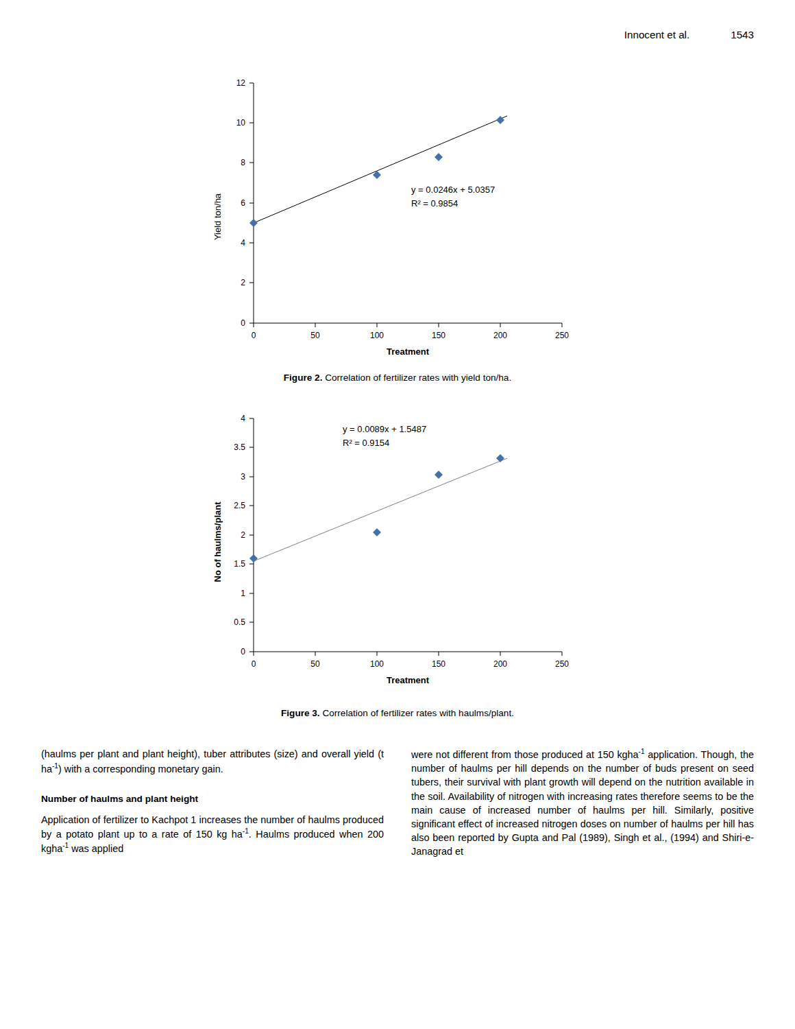Innocent et al. 1543
Yield ton/ha 12 10 8 6 4 2 0 0 50 100 150 200 250 Treatment y = 0.0246x + 5.0357 R² = 0.9854
Figure 2. Correlation of fertilizer rates with yield ton/ha.
No of haulms/plant 4 3.5 3 2.5 2 1.5 1 0.5 0 0 50 100 150 200 250 Treatment y = 0.0089x + 1.5487 R² = 0.9154
Figure 3. Correlation of fertilizer rates with haulms/plant.
(haulms per plant and plant height), tuber attributes (size) and overall yield (t ha-1) with a corresponding monetary gain.
Number of haulms and plant height
Application of fertilizer to Kachpot 1 increases the number of haulms produced by a potato plant up to a rate of 150 kg ha-1. Haulms produced when 200 kgha-1 was applied
were not different from those produced at 150 kgha-1 application. Though, the number of haulms per hill depends on the number of buds present on seed tubers, their survival with plant growth will depend on the nutrition available in the soil. Availability of nitrogen with increasing rates therefore seems to be the main cause of increased number of haulms per hill. Similarly, positive significant effect of increased nitrogen doses on number of haulms per hill has also been reported by Gupta and Pal (1989), Singh et al., (1994) and Shiri-e-Janagrad et